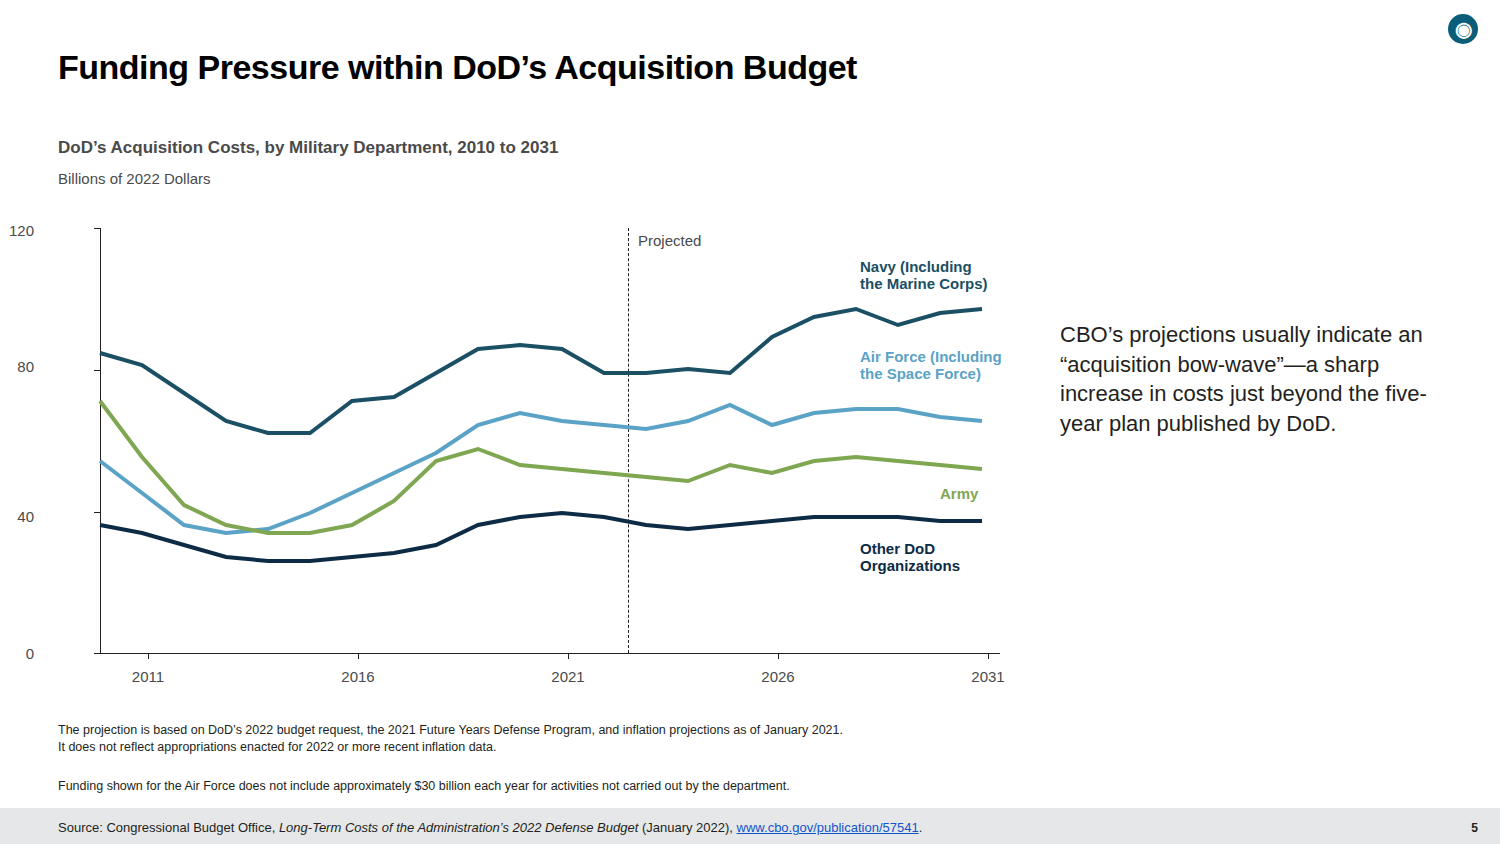◉
Funding Pressure within DoD’s Acquisition Budget
DoD’s Acquisition Costs, by Military Department, 2010 to 2031
Billions of 2022 Dollars
120
80
40
0
2011
2016
2021
2026
2031
Projected
Navy (Including
the Marine Corps)
Air Force (Including
the Space Force)
Army
Other DoD
Organizations
CBO’s projections usually indicate an “acquisition bow-wave”—a sharp increase in costs just beyond the five-year plan published by DoD.
The projection is based on DoD’s 2022 budget request, the 2021 Future Years Defense Program, and inflation projections as of January 2021.
It does not reflect appropriations enacted for 2022 or more recent inflation data.
Funding shown for the Air Force does not include approximately $30 billion each year for activities not carried out by the department.
Source: Congressional Budget Office, Long-Term Costs of the Administration’s 2022 Defense Budget (January 2022), www.cbo.gov/publication/57541.
5